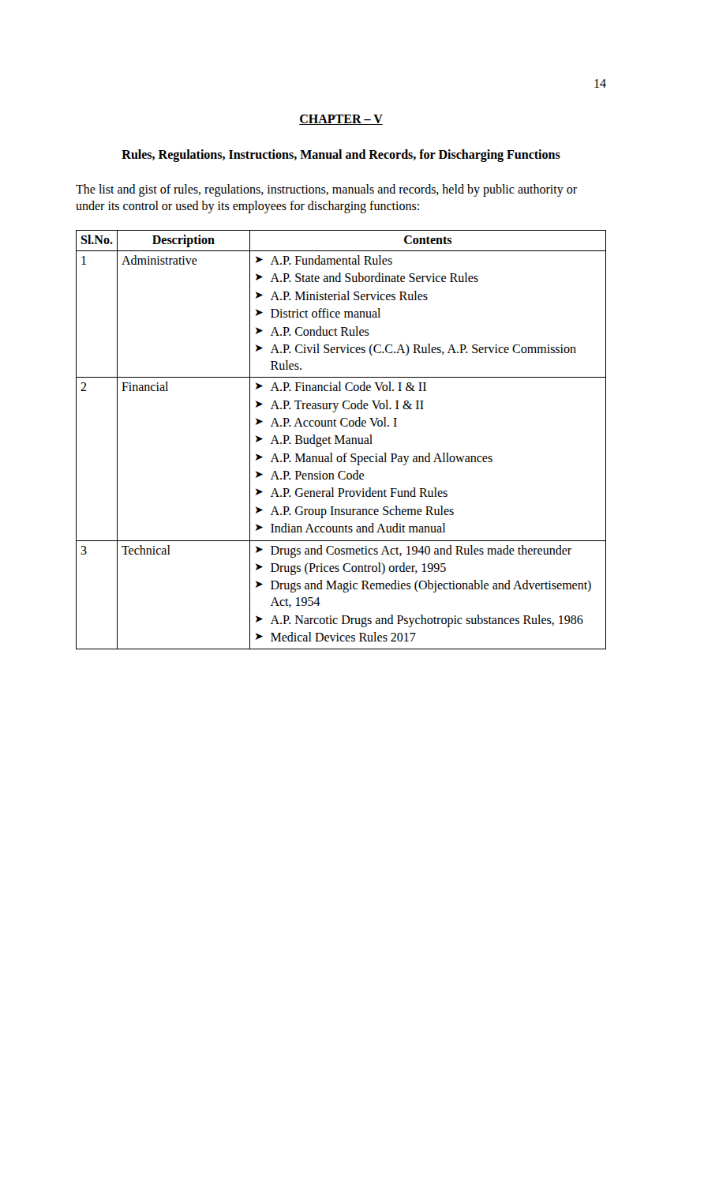14
CHAPTER – V
Rules, Regulations, Instructions, Manual and Records, for Discharging Functions
The list and gist of rules, regulations, instructions, manuals and records, held by public authority or under its control or used by its employees for discharging functions:
| Sl.No. | Description | Contents |
| --- | --- | --- |
| 1 | Administrative | A.P. Fundamental Rules A.P. State and Subordinate Service Rules A.P. Ministerial Services Rules District office manual A.P. Conduct Rules A.P. Civil Services (C.C.A) Rules, A.P. Service Commission Rules. |
| 2 | Financial | A.P. Financial Code Vol. I & II A.P. Treasury Code Vol. I & II A.P. Account Code Vol. I A.P. Budget Manual A.P. Manual of Special Pay and Allowances A.P. Pension Code A.P. General Provident Fund Rules A.P. Group Insurance Scheme Rules Indian Accounts and Audit manual |
| 3 | Technical | Drugs and Cosmetics Act, 1940 and Rules made thereunder Drugs (Prices Control) order, 1995 Drugs and Magic Remedies (Objectionable and Advertisement) Act, 1954 A.P. Narcotic Drugs and Psychotropic substances Rules, 1986 Medical Devices Rules 2017 |